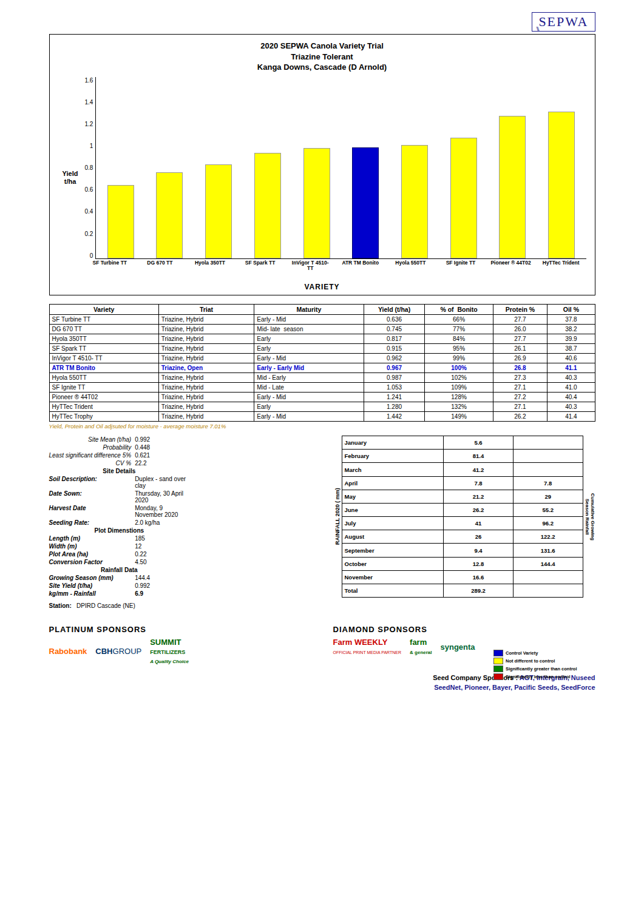SEPWA
2020 SEPWA Canola Variety Trial
Triazine Tolerant
Kanga Downs, Cascade (D Arnold)
Yield
t/ha
1.6 1.4 1.2 1 0.8 0.6 0.4 0.2 0
heights scaled: 300px = 1.6 t/ha → px = yield/1.6*300
SF Turbine TT
DG 670 TT
Hyola 350TT
SF Spark TT
InVigor T 4510- TT
ATR TM Bonito
Hyola 550TT
SF Ignite TT
Pioneer ® 44T02
HyTTec Trident
VARIETY
Control Variety
Not different to control
Significantly greater than control
Significantly less than control
| Variety | Triat | Maturity | Yield (t/ha) | % of Bonito | Protein % | Oil % |
| --- | --- | --- | --- | --- | --- | --- |
| SF Turbine TT | Triazine, Hybrid | Early - Mid | 0.636 | 66% | 27.7 | 37.8 |
| DG 670 TT | Triazine, Hybrid | Mid- late season | 0.745 | 77% | 26.0 | 38.2 |
| Hyola 350TT | Triazine, Hybrid | Early | 0.817 | 84% | 27.7 | 39.9 |
| SF Spark TT | Triazine, Hybrid | Early | 0.915 | 95% | 26.1 | 38.7 |
| InVigor T 4510- TT | Triazine, Hybrid | Early - Mid | 0.962 | 99% | 26.9 | 40.6 |
| ATR TM Bonito | Triazine, Open | Early - Early Mid | 0.967 | 100% | 26.8 | 41.1 |
| Hyola 550TT | Triazine, Hybrid | Mid - Early | 0.987 | 102% | 27.3 | 40.3 |
| SF Ignite TT | Triazine, Hybrid | Mid - Late | 1.053 | 109% | 27.1 | 41.0 |
| Pioneer ® 44T02 | Triazine, Hybrid | Early - Mid | 1.241 | 128% | 27.2 | 40.4 |
| HyTTec Trident | Triazine, Hybrid | Early | 1.280 | 132% | 27.1 | 40.3 |
| HyTTec Trophy | Triazine, Hybrid | Early - Mid | 1.442 | 149% | 26.2 | 41.4 |
Yield, Protein and Oil adjsuted for moisture - average moisture 7.01%
| Site Mean (t/ha) | 0.992 |
| Probability | 0.448 |
| Least significant difference 5% | 0.621 |
| CV % | 22.2 |
| Site Details |
| Soil Description: | Duplex - sand over clay |
| Date Sown: | Thursday, 30 April 2020 |
| Harvest Date | Monday, 9 November 2020 |
| Seeding Rate: | 2.0 kg/ha |
| Plot Dimenstions |
| Length (m) | 185 |
| Width (m) | 12 |
| Plot Area (ha) | 0.22 |
| Conversion Factor | 4.50 |
| Rainfall Data |
| Growing Season (mm) | 144.4 |
| Site Yield (t/ha) | 0.992 |
| kg/mm - Rainfall | 6.9 |
RAINFALL 2020 ( mm)
| January | 5.6 | |
| February | 81.4 | |
| March | 41.2 | |
| April | 7.8 | 7.8 |
| May | 21.2 | 29 |
| June | 26.2 | 55.2 |
| July | 41 | 96.2 |
| August | 26 | 122.2 |
| September | 9.4 | 131.6 |
| October | 12.8 | 144.4 |
| November | 16.6 | |
| Total | 289.2 | |
Cumulative Growing
Season Rainfall
Station: DPIRD Cascade (NE)
PLATINUM SPONSORS
Rabobank CBHGROUP SUMMIT
FERTILIZERS
A Quality Choice
DIAMOND SPONSORS
Farm WEEKLY
OFFICIAL PRINT MEDIA PARTNER farm
& general syngenta
Seed Company Sponsors : AGT, Intergrain, Nuseed
SeedNet, Pioneer, Bayer, Pacific Seeds, SeedForce